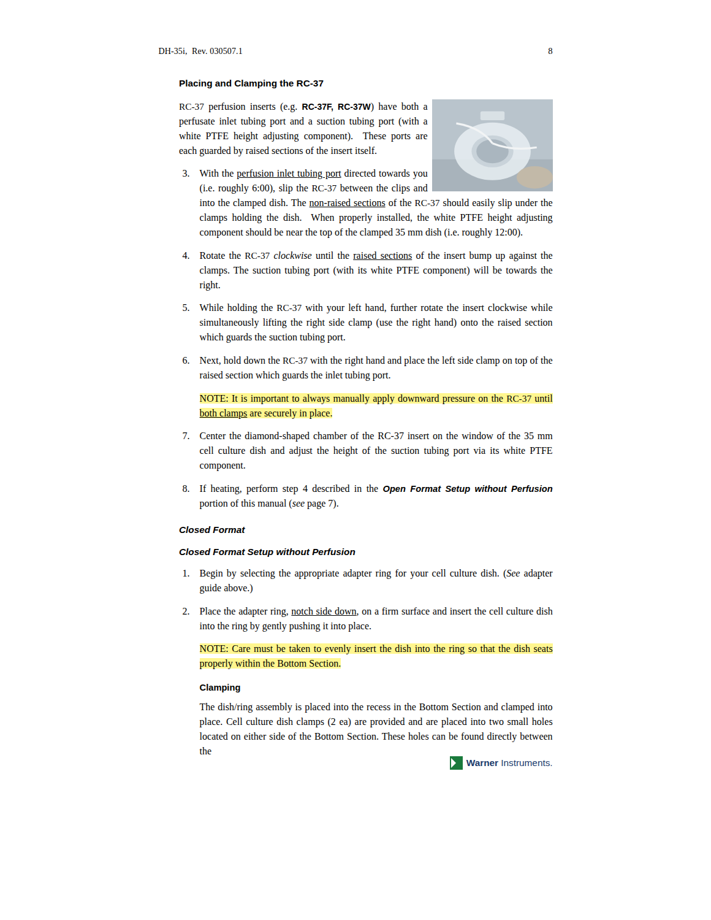DH-35i, Rev. 030507.1 8
Placing and Clamping the RC-37
RC-37 perfusion inserts (e.g. RC-37F, RC-37W) have both a perfusate inlet tubing port and a suction tubing port (with a white PTFE height adjusting component). These ports are each guarded by raised sections of the insert itself.
With the perfusion inlet tubing port directed towards you (i.e. roughly 6:00), slip the RC-37 between the clips and into the clamped dish. The non-raised sections of the RC-37 should easily slip under the clamps holding the dish. When properly installed, the white PTFE height adjusting component should be near the top of the clamped 35 mm dish (i.e. roughly 12:00).
Rotate the RC-37 clockwise until the raised sections of the insert bump up against the clamps. The suction tubing port (with its white PTFE component) will be towards the right.
While holding the RC-37 with your left hand, further rotate the insert clockwise while simultaneously lifting the right side clamp (use the right hand) onto the raised section which guards the suction tubing port.
Next, hold down the RC-37 with the right hand and place the left side clamp on top of the raised section which guards the inlet tubing port.
NOTE: It is important to always manually apply downward pressure on the RC-37 until both clamps are securely in place.
Center the diamond-shaped chamber of the RC-37 insert on the window of the 35 mm cell culture dish and adjust the height of the suction tubing port via its white PTFE component.
If heating, perform step 4 described in the Open Format Setup without Perfusion portion of this manual (see page 7).
Closed Format
Closed Format Setup without Perfusion
Begin by selecting the appropriate adapter ring for your cell culture dish. (See adapter guide above.)
Place the adapter ring, notch side down, on a firm surface and insert the cell culture dish into the ring by gently pushing it into place.
NOTE: Care must be taken to evenly insert the dish into the ring so that the dish seats properly within the Bottom Section.
Clamping
The dish/ring assembly is placed into the recess in the Bottom Section and clamped into place. Cell culture dish clamps (2 ea) are provided and are placed into two small holes located on either side of the Bottom Section. These holes can be found directly between the
Warner Instruments.